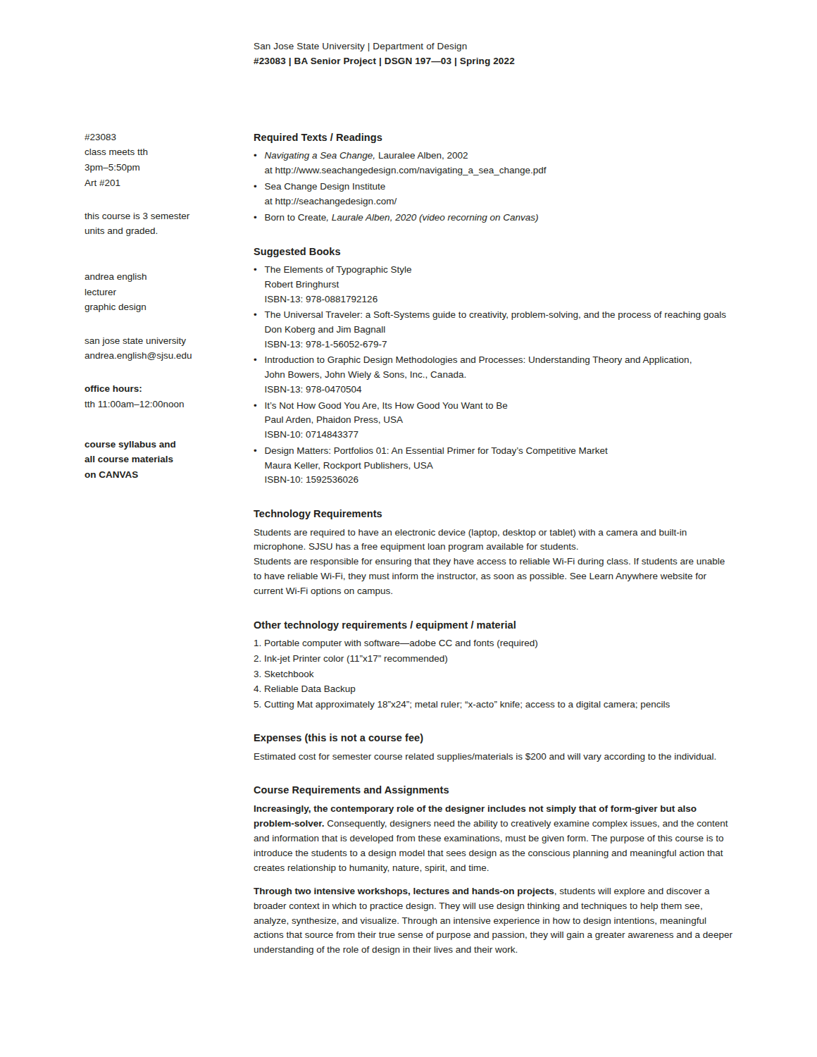San Jose State University | Department of Design
#23083 | BA Senior Project | DSGN 197—03 | Spring 2022
#23083
class meets tth
3pm–5:50pm
Art #201
this course is 3 semester
units and graded.
andrea english
lecturer
graphic design
san jose state university
andrea.english@sjsu.edu
office hours:
tth 11:00am–12:00noon
course syllabus and
all course materials
on CANVAS
Required Texts / Readings
Navigating a Sea Change, Lauralee Alben, 2002
at http://www.seachangedesign.com/navigating_a_sea_change.pdf
Sea Change Design Institute
at http://seachangedesign.com/
Born to Create, Laurale Alben, 2020 (video recorning on Canvas)
Suggested Books
The Elements of Typographic Style Robert Bringhurst ISBN-13: 978-0881792126
The Universal Traveler: a Soft-Systems guide to creativity, problem-solving, and the process of reaching goals Don Koberg and Jim Bagnall ISBN-13: 978-1-56052-679-7
Introduction to Graphic Design Methodologies and Processes: Understanding Theory and Application, John Bowers, John Wiely & Sons, Inc., Canada. ISBN-13: 978-0470504
It’s Not How Good You Are, Its How Good You Want to Be Paul Arden, Phaidon Press, USA ISBN-10: 0714843377
Design Matters: Portfolios 01: An Essential Primer for Today’s Competitive Market Maura Keller, Rockport Publishers, USA ISBN-10: 1592536026
Technology Requirements
Students are required to have an electronic device (laptop, desktop or tablet) with a camera and built-in microphone. SJSU has a free equipment loan program available for students.
Students are responsible for ensuring that they have access to reliable Wi-Fi during class. If students are unable to have reliable Wi-Fi, they must inform the instructor, as soon as possible. See Learn Anywhere website for current Wi-Fi options on campus.
Other technology requirements / equipment / material
1. Portable computer with software—adobe CC and fonts (required)
2. Ink-jet Printer color (11”x17” recommended)
3. Sketchbook
4. Reliable Data Backup
5. Cutting Mat approximately 18”x24”; metal ruler; “x-acto” knife; access to a digital camera; pencils
Expenses (this is not a course fee)
Estimated cost for semester course related supplies/materials is $200 and will vary according to the individual.
Course Requirements and Assignments
Increasingly, the contemporary role of the designer includes not simply that of form-giver but also problem-solver. Consequently, designers need the ability to creatively examine complex issues, and the content and information that is developed from these examinations, must be given form. The purpose of this course is to introduce the students to a design model that sees design as the conscious planning and meaningful action that creates relationship to humanity, nature, spirit, and time.
Through two intensive workshops, lectures and hands-on projects, students will explore and discover a broader context in which to practice design. They will use design thinking and techniques to help them see, analyze, synthesize, and visualize. Through an intensive experience in how to design intentions, meaningful actions that source from their true sense of purpose and passion, they will gain a greater awareness and a deeper understanding of the role of design in their lives and their work.